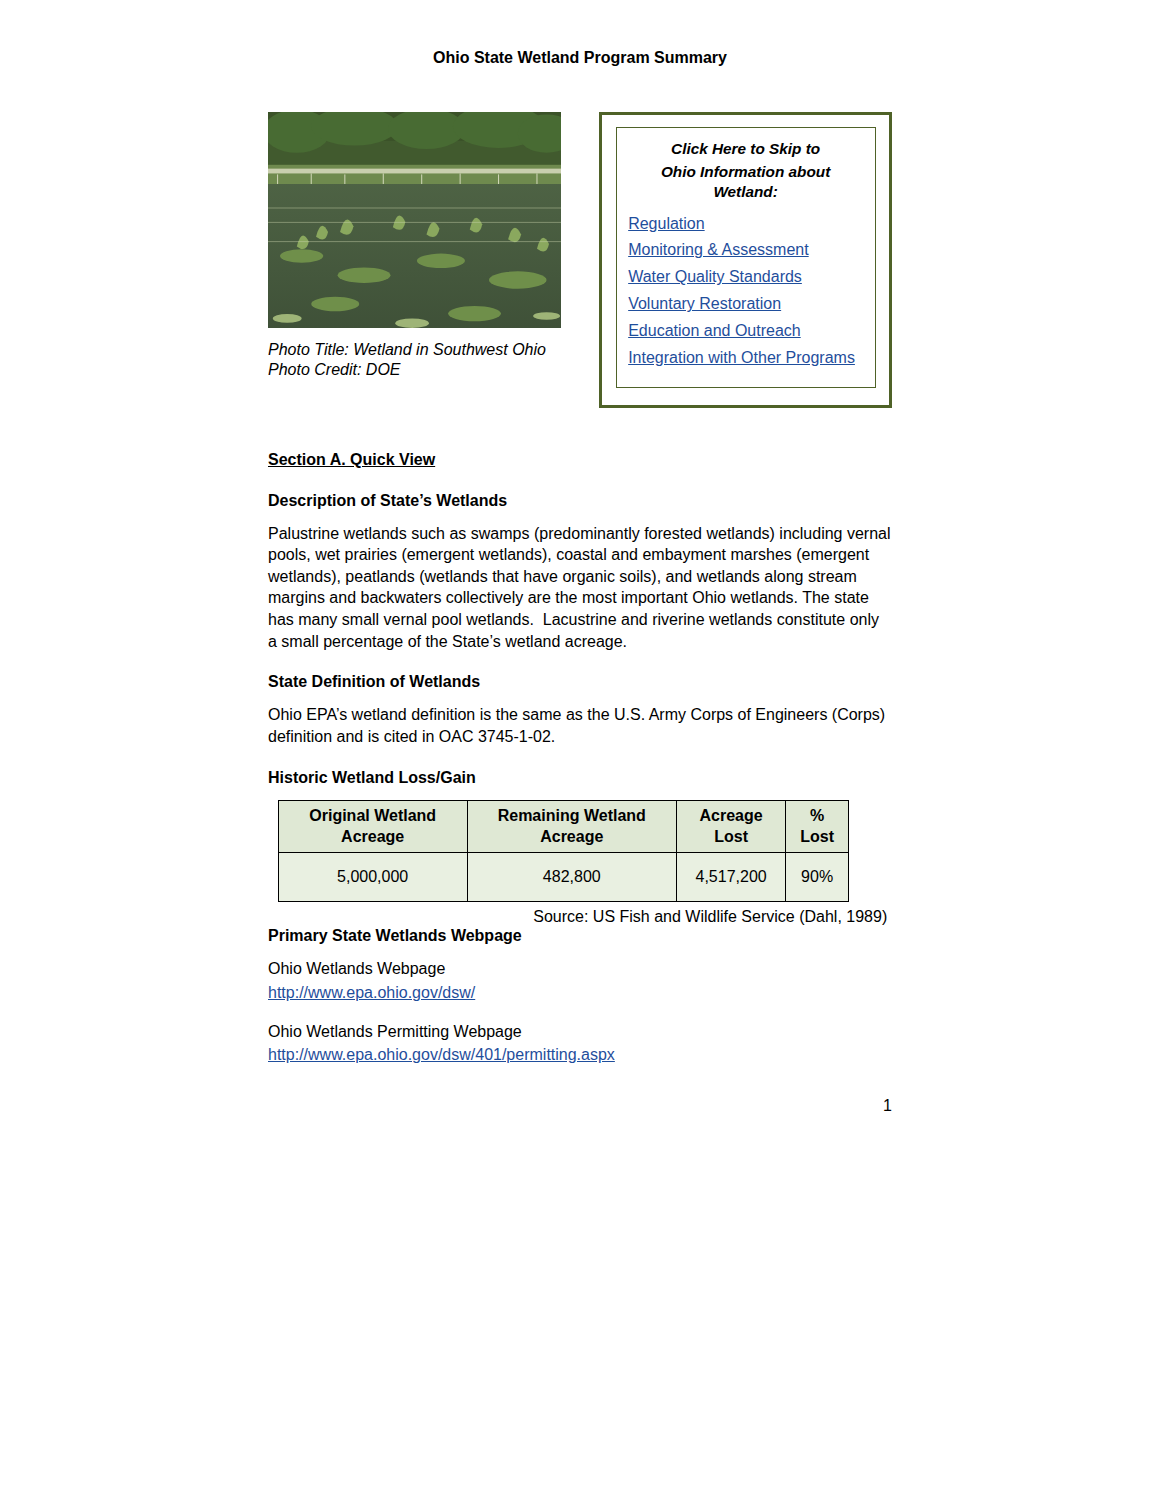Ohio State Wetland Program Summary
Photo Title: Wetland in Southwest Ohio
Photo Credit: DOE
Click Here to Skip to
Ohio Information about Wetland:
Regulation
Monitoring & Assessment
Water Quality Standards
Voluntary Restoration
Education and Outreach
Integration with Other Programs
Section A. Quick View
Description of State’s Wetlands
Palustrine wetlands such as swamps (predominantly forested wetlands) including vernal pools, wet prairies (emergent wetlands), coastal and embayment marshes (emergent wetlands), peatlands (wetlands that have organic soils), and wetlands along stream margins and backwaters collectively are the most important Ohio wetlands. The state has many small vernal pool wetlands. Lacustrine and riverine wetlands constitute only a small percentage of the State’s wetland acreage.
State Definition of Wetlands
Ohio EPA’s wetland definition is the same as the U.S. Army Corps of Engineers (Corps) definition and is cited in OAC 3745-1-02.
Historic Wetland Loss/Gain
| Original Wetland Acreage | Remaining Wetland Acreage | Acreage Lost | % Lost |
| --- | --- | --- | --- |
| 5,000,000 | 482,800 | 4,517,200 | 90% |
Source: US Fish and Wildlife Service (Dahl, 1989)
Primary State Wetlands Webpage
Ohio Wetlands Webpage
http://www.epa.ohio.gov/dsw/
Ohio Wetlands Permitting Webpage
http://www.epa.ohio.gov/dsw/401/permitting.aspx
1